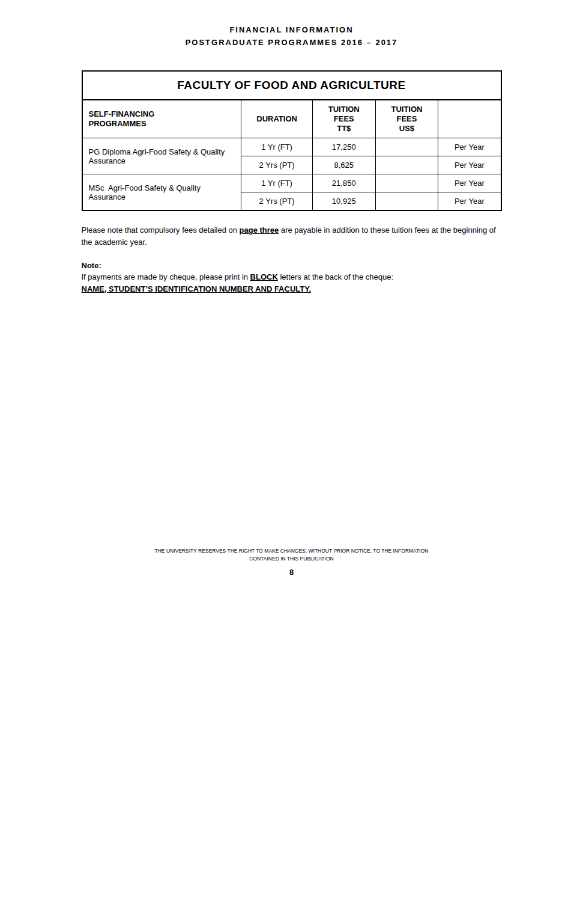FINANCIAL INFORMATION
POSTGRADUATE PROGRAMMES 2016 – 2017
FACULTY OF FOOD AND AGRICULTURE
| SELF-FINANCING PROGRAMMES | DURATION | TUITION FEES TT$ | TUITION FEES US$ | |
| --- | --- | --- | --- | --- |
| PG Diploma Agri-Food Safety & Quality Assurance | 1 Yr (FT) | 17,250 | | Per Year |
| 2 Yrs (PT) | 8,625 | | Per Year |
| MSc Agri-Food Safety & Quality Assurance | 1 Yr (FT) | 21,850 | | Per Year |
| 2 Yrs (PT) | 10,925 | | Per Year |
Please note that compulsory fees detailed on page three are payable in addition to these tuition fees at the beginning of the academic year.
Note:
If payments are made by cheque, please print in BLOCK letters at the back of the cheque:
NAME, STUDENT’S IDENTIFICATION NUMBER AND FACULTY.
THE UNIVERSITY RESERVES THE RIGHT TO MAKE CHANGES, WITHOUT PRIOR NOTICE, TO THE INFORMATION
CONTAINED IN THIS PUBLICATION
8